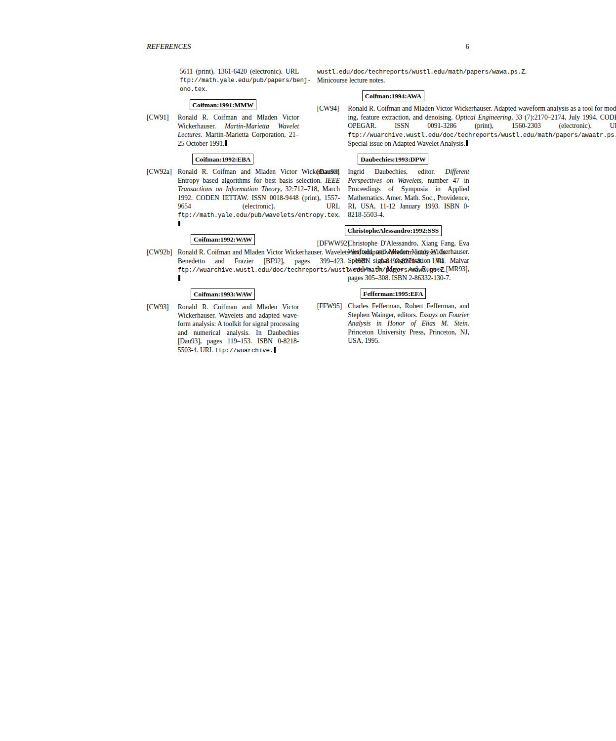REFERENCES 6
5611 (print), 1361-6420 (electronic). URL ftp://math.yale.edu/pub/papers/benj-ono.tex.
Coifman:1991:MMW
[CW91]
Ronald R. Coifman and Mladen Victor Wickerhauser. Martin-Marietta Wavelet Lectures. Martin-Marietta Corporation, 21–25 October 1991.
Coifman:1992:EBA
[CW92a]
Ronald R. Coifman and Mladen Victor Wickerhauser. Entropy based algorithms for best basis selection. IEEE Transactions on Information Theory, 32:712–718, March 1992. CODEN IETTAW. ISSN 0018-9448 (print), 1557-9654 (electronic). URL ftp://math.yale.edu/pub/wavelets/entropy.tex.
Coifman:1992:WAW
[CW92b]
Ronald R. Coifman and Mladen Victor Wickerhauser. Wavelets and adapted waveform analysis. In Benedetto and Frazier [BF92], pages 399–423. ISBN 0-8493-8271-8. URL ftp://wuarchive.wustl.edu/doc/techreports/wustl.edu/math/papers/wawa.ps.Z.
Coifman:1993:WAW
[CW93]
Ronald R. Coifman and Mladen Victor Wickerhauser. Wavelets and adapted waveform analysis: A toolkit for signal processing and numerical analysis. In Daubechies [Dau93], pages 119–153. ISBN 0-8218-5503-4. URL ftp://wuarchive.
wustl.edu/doc/techreports/wustl.edu/math/papers/wawa.ps.Z. Minicourse lecture notes.
Coifman:1994:AWA
[CW94]
Ronald R. Coifman and Mladen Victor Wickerhauser. Adapted waveform analysis as a tool for modeling, feature extraction, and denoising. Optical Engineering, 33 (7):2170–2174, July 1994. CODEN OPEGAR. ISSN 0091-3286 (print), 1560-2303 (electronic). URL ftp://wuarchive.wustl.edu/doc/techreports/wustl.edu/math/papers/awaatr.ps.Z. Special issue on Adapted Wavelet Analysis.
Daubechies:1993:DPW
[Dau93]
Ingrid Daubechies, editor. Different Perspectives on Wavelets, number 47 in Proceedings of Symposia in Applied Mathematics. Amer. Math. Soc., Providence, RI, USA, 11-12 January 1993. ISBN 0-8218-5503-4.
ChristopheAlessandro:1992:SSS
[DFWW92]
Christophe D'Alessandro, Xiang Fang, Eva Wesfreid, and Mladen Victor Wickerhauser. Speech signal segmentation via Malvar wavelets. In Meyer and Roques [MR93], pages 305–308. ISBN 2-86332-130-7.
Fefferman:1995:EFA
[FFW95]
Charles Fefferman, Robert Fefferman, and Stephen Wainger, editors. Essays on Fourier Analysis in Honor of Elias M. Stein. Princeton University Press, Princeton, NJ, USA, 1995.